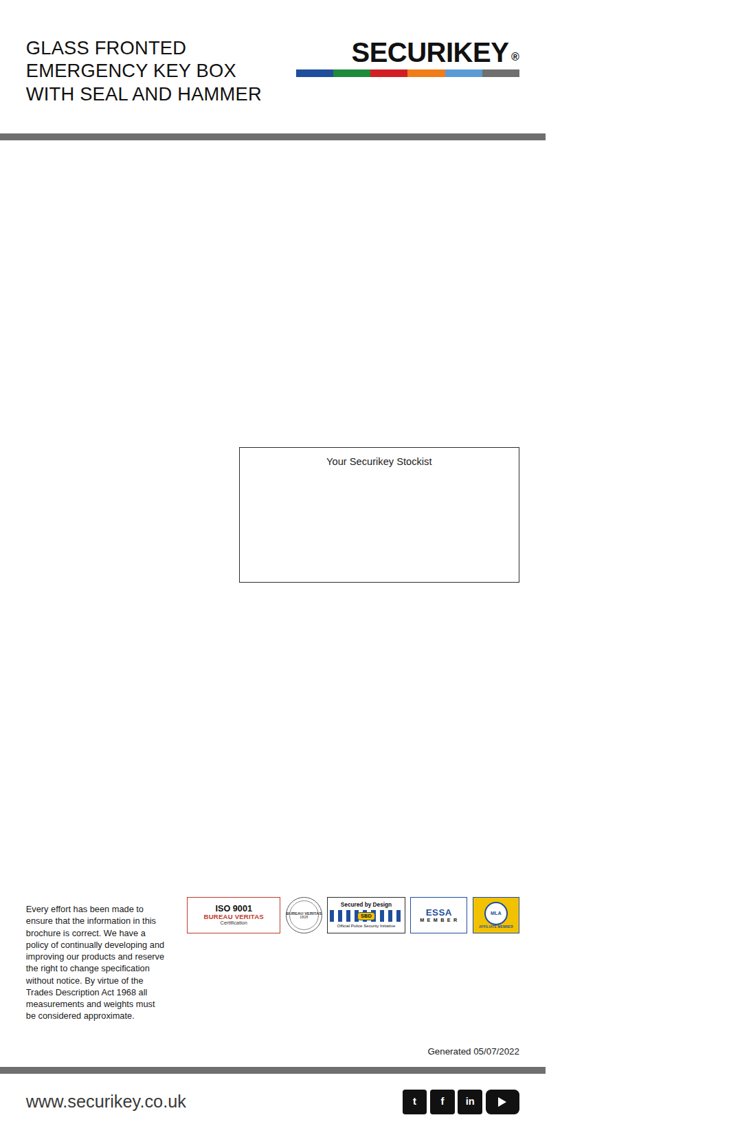Glass Fronted Emergency Key Box
with Seal and Hammer
SECURIKEY®
Your Securikey Stockist
Every effort has been made to ensure that the information in this brochure is correct. We have a policy of continually developing and improving our products and reserve the right to change specification without notice. By virtue of the Trades Description Act 1968 all measurements and weights must be considered approximate.
ISO 9001
BUREAU VERITAS
Certification
BUREAU VERITAS 1828
Secured by Design
SBD
Official Police Security Initiative
ESSA
M E M B E R
MLA
AFFILIATE MEMBER
Generated 05/07/2022
www.securikey.co.uk
t f in